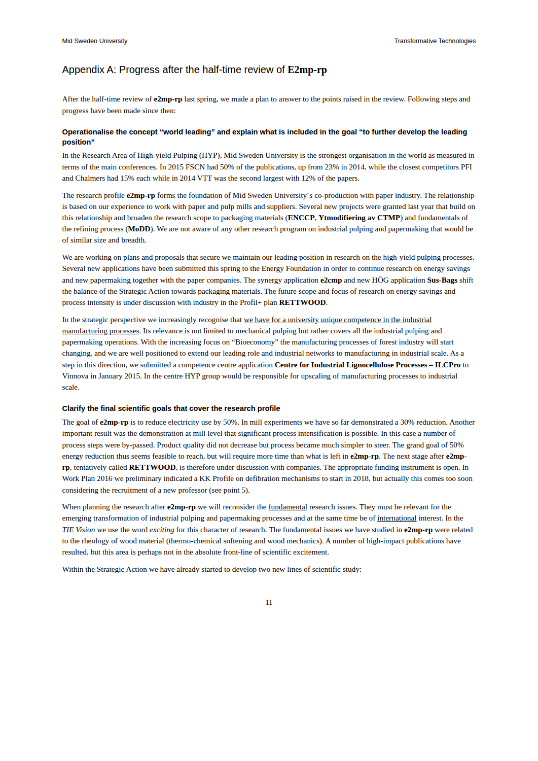Mid Sweden University Transformative Technologies
Appendix A: Progress after the half-time review of E2mp-rp
After the half-time review of e2mp-rp last spring, we made a plan to answer to the points raised in the review. Following steps and progress have been made since then:
Operationalise the concept “world leading” and explain what is included in the goal “to further develop the leading position”
In the Research Area of High-yield Pulping (HYP), Mid Sweden University is the strongest organisation in the world as measured in terms of the main conferences. In 2015 FSCN had 50% of the publications, up from 23% in 2014, while the closest competitors PFI and Chalmers had 15% each while in 2014 VTT was the second largest with 12% of the papers.
The research profile e2mp-rp forms the foundation of Mid Sweden University´s co-production with paper industry. The relationship is based on our experience to work with paper and pulp mills and suppliers. Several new projects were granted last year that build on this relationship and broaden the research scope to packaging materials (ENCCP, Ytmodifiering av CTMP) and fundamentals of the refining process (MoDD). We are not aware of any other research program on industrial pulping and papermaking that would be of similar size and breadth.
We are working on plans and proposals that secure we maintain our leading position in research on the high-yield pulping processes. Several new applications have been submitted this spring to the Energy Foundation in order to continue research on energy savings and new papermaking together with the paper companies. The synergy application e2cmp and new HÖG application Sus-Bags shift the balance of the Strategic Action towards packaging materials. The future scope and focus of research on energy savings and process intensity is under discussion with industry in the Profil+ plan RETTWOOD.
In the strategic perspective we increasingly recognise that we have for a university unique competence in the industrial manufacturing processes. Its relevance is not limited to mechanical pulping but rather covers all the industrial pulping and papermaking operations. With the increasing focus on “Bioeconomy” the manufacturing processes of forest industry will start changing, and we are well positioned to extend our leading role and industrial networks to manufacturing in industrial scale. As a step in this direction, we submitted a competence centre application Centre for Industrial Lignocellulose Processes – ILCPro to Vinnova in January 2015. In the centre HYP group would be responsible for upscaling of manufacturing processes to industrial scale.
Clarify the final scientific goals that cover the research profile
The goal of e2mp-rp is to reduce electricity use by 50%. In mill experiments we have so far demonstrated a 30% reduction. Another important result was the demonstration at mill level that significant process intensification is possible. In this case a number of process steps were by-passed. Product quality did not decrease but process became much simpler to steer. The grand goal of 50% energy reduction thus seems feasible to reach, but will require more time than what is left in e2mp-rp. The next stage after e2mp-rp, tentatively called RETTWOOD, is therefore under discussion with companies. The appropriate funding instrument is open. In Work Plan 2016 we preliminary indicated a KK Profile on defibration mechanisms to start in 2018, but actually this comes too soon considering the recruitment of a new professor (see point 5).
When planning the research after e2mp-rp we will reconsider the fundamental research issues. They must be relevant for the emerging transformation of industrial pulping and papermaking processes and at the same time be of international interest. In the TIE Vision we use the word exciting for this character of research. The fundamental issues we have studied in e2mp-rp were related to the rheology of wood material (thermo-chemical softening and wood mechanics). A number of high-impact publications have resulted, but this area is perhaps not in the absolute front-line of scientific excitement.
Within the Strategic Action we have already started to develop two new lines of scientific study:
11